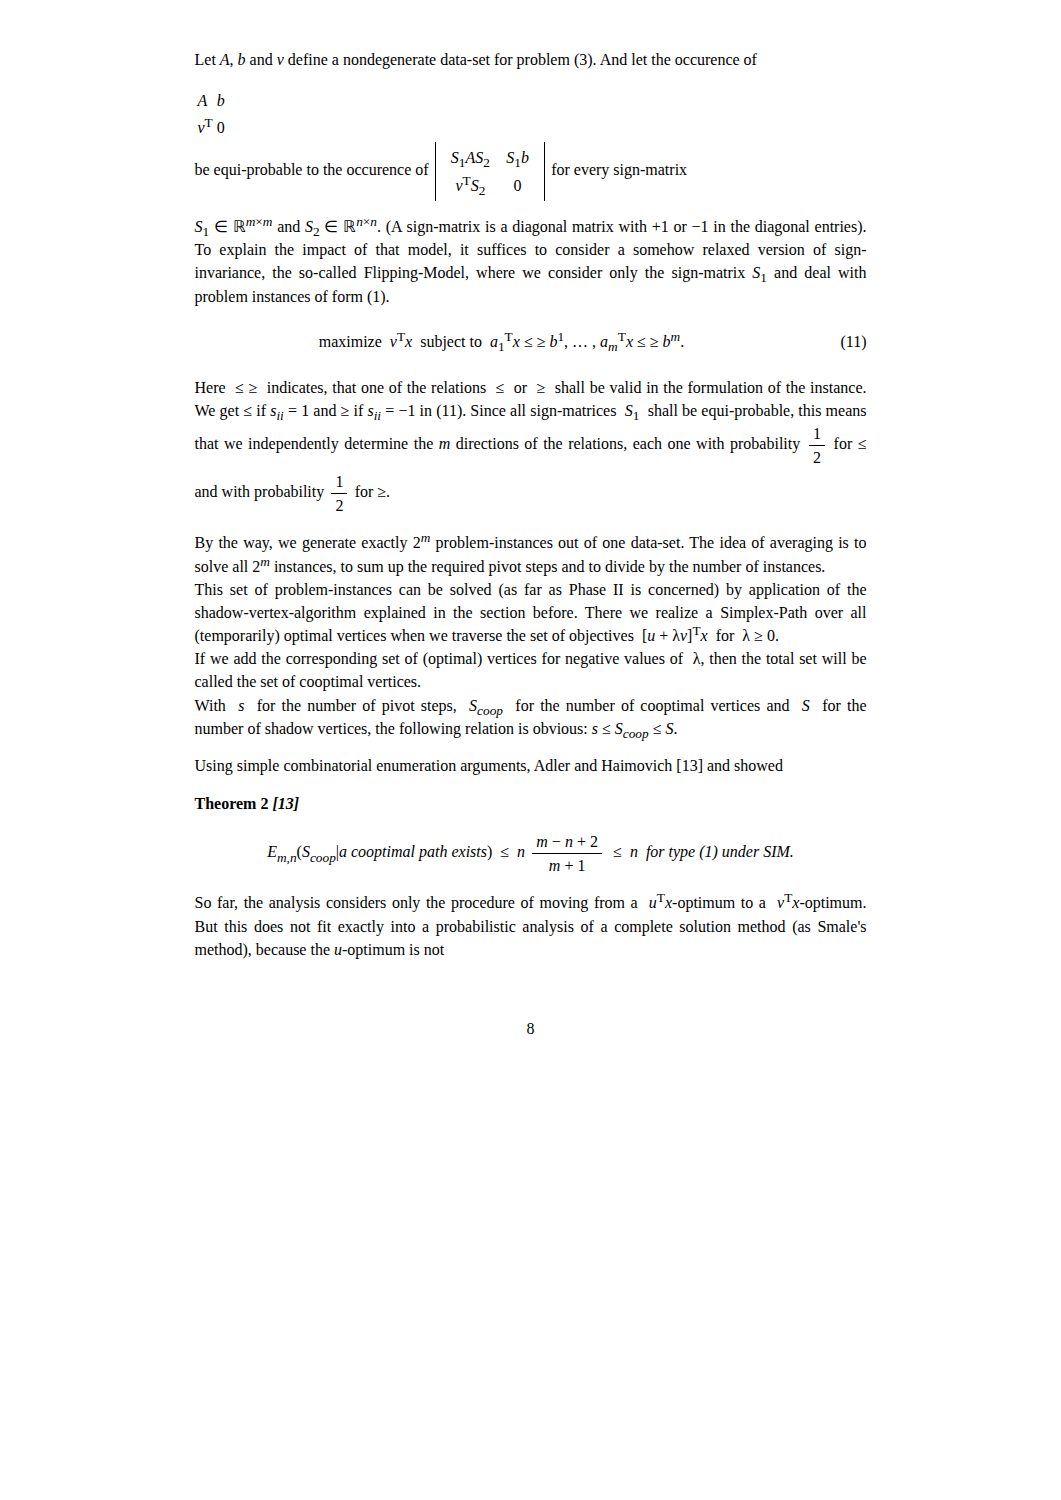Let A, b and v define a nondegenerate data-set for problem (3). And let the occurence of
| A | b |
| v T | 0 |
be equi-probable to the occurence of
| S 1 AS 2 | S 1 b |
| v T S 2 | 0 |
for every sign-matrix
S1 ∈ ℝm×m and S2 ∈ ℝn×n. (A sign-matrix is a diagonal matrix with +1 or −1 in the diagonal entries). To explain the impact of that model, it suffices to consider a somehow relaxed version of sign-invariance, the so-called Flipping-Model, where we consider only the sign-matrix S1 and deal with problem instances of form (1).
maximize vTx subject to a1Tx ≤ ≥ b1, … , amTx ≤ ≥ bm. (11)
Here ≤ ≥ indicates, that one of the relations ≤ or ≥ shall be valid in the formulation of the instance. We get ≤ if sii = 1 and ≥ if sii = −1 in (11). Since all sign-matrices S1 shall be equi-probable, this means that we independently determine the m directions of the relations, each one with probability 12 for ≤ and with probability 12 for ≥.
By the way, we generate exactly 2m problem-instances out of one data-set. The idea of averaging is to solve all 2m instances, to sum up the required pivot steps and to divide by the number of instances.
This set of problem-instances can be solved (as far as Phase II is concerned) by application of the shadow-vertex-algorithm explained in the section before. There we realize a Simplex-Path over all (temporarily) optimal vertices when we traverse the set of objectives [u + λv]Tx for λ ≥ 0.
If we add the corresponding set of (optimal) vertices for negative values of λ, then the total set will be called the set of cooptimal vertices.
With s for the number of pivot steps, Scoop for the number of cooptimal vertices and S for the number of shadow vertices, the following relation is obvious: s ≤ Scoop ≤ S.
Using simple combinatorial enumeration arguments, Adler and Haimovich [13] and showed
Theorem 2 [13]
Em,n(Scoop|a cooptimal path exists) ≤ n m − n + 2 m + 1 ≤ n for type (1) under SIM.
So far, the analysis considers only the procedure of moving from a uTx-optimum to a vTx-optimum. But this does not fit exactly into a probabilistic analysis of a complete solution method (as Smale's method), because the u-optimum is not
8